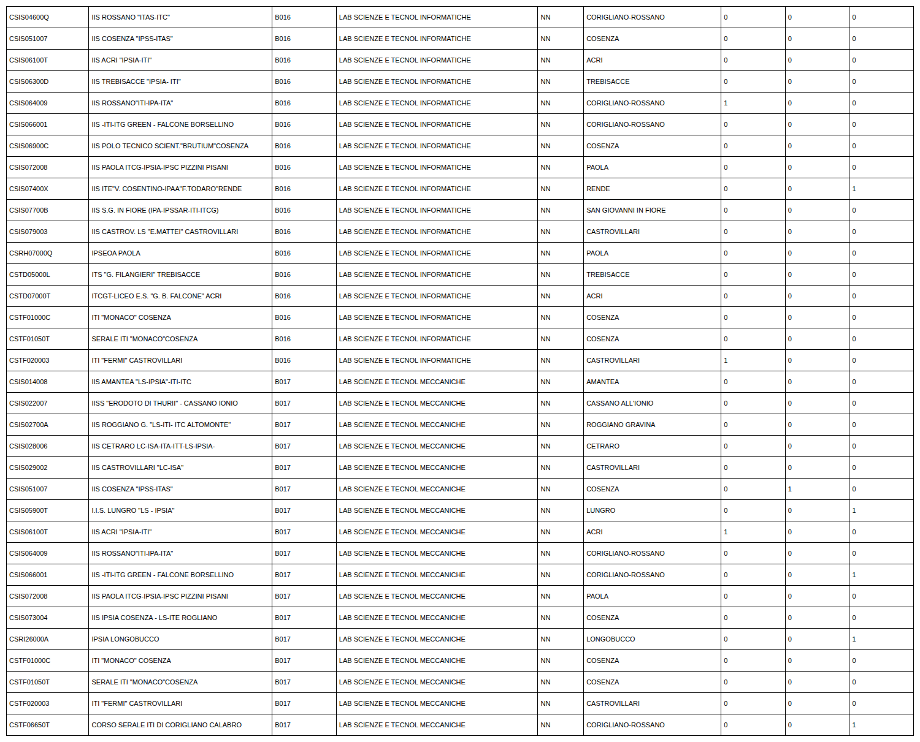| CSIS04600Q | IIS ROSSANO "ITAS-ITC" | B016 | LAB SCIENZE E TECNOL INFORMATICHE | NN | CORIGLIANO-ROSSANO | 0 | 0 | 0 |
| CSIS051007 | IIS COSENZA "IPSS-ITAS" | B016 | LAB SCIENZE E TECNOL INFORMATICHE | NN | COSENZA | 0 | 0 | 0 |
| CSIS06100T | IIS ACRI "IPSIA-ITI" | B016 | LAB SCIENZE E TECNOL INFORMATICHE | NN | ACRI | 0 | 0 | 0 |
| CSIS06300D | IIS TREBISACCE "IPSIA- ITI" | B016 | LAB SCIENZE E TECNOL INFORMATICHE | NN | TREBISACCE | 0 | 0 | 0 |
| CSIS064009 | IIS ROSSANO"ITI-IPA-ITA" | B016 | LAB SCIENZE E TECNOL INFORMATICHE | NN | CORIGLIANO-ROSSANO | 1 | 0 | 0 |
| CSIS066001 | IIS -ITI-ITG GREEN - FALCONE BORSELLINO | B016 | LAB SCIENZE E TECNOL INFORMATICHE | NN | CORIGLIANO-ROSSANO | 0 | 0 | 0 |
| CSIS06900C | IIS POLO TECNICO SCIENT."BRUTIUM"COSENZA | B016 | LAB SCIENZE E TECNOL INFORMATICHE | NN | COSENZA | 0 | 0 | 0 |
| CSIS072008 | IIS PAOLA ITCG-IPSIA-IPSC PIZZINI PISANI | B016 | LAB SCIENZE E TECNOL INFORMATICHE | NN | PAOLA | 0 | 0 | 0 |
| CSIS07400X | IIS ITE"V. COSENTINO-IPAA"F.TODARO"RENDE | B016 | LAB SCIENZE E TECNOL INFORMATICHE | NN | RENDE | 0 | 0 | 1 |
| CSIS07700B | IIS S.G. IN FIORE (IPA-IPSSAR-ITI-ITCG) | B016 | LAB SCIENZE E TECNOL INFORMATICHE | NN | SAN GIOVANNI IN FIORE | 0 | 0 | 0 |
| CSIS079003 | IIS CASTROV. LS "E.MATTEI" CASTROVILLARI | B016 | LAB SCIENZE E TECNOL INFORMATICHE | NN | CASTROVILLARI | 0 | 0 | 0 |
| CSRH07000Q | IPSEOA PAOLA | B016 | LAB SCIENZE E TECNOL INFORMATICHE | NN | PAOLA | 0 | 0 | 0 |
| CSTD05000L | ITS "G. FILANGIERI" TREBISACCE | B016 | LAB SCIENZE E TECNOL INFORMATICHE | NN | TREBISACCE | 0 | 0 | 0 |
| CSTD07000T | ITCGT-LICEO E.S. "G. B. FALCONE" ACRI | B016 | LAB SCIENZE E TECNOL INFORMATICHE | NN | ACRI | 0 | 0 | 0 |
| CSTF01000C | ITI "MONACO" COSENZA | B016 | LAB SCIENZE E TECNOL INFORMATICHE | NN | COSENZA | 0 | 0 | 0 |
| CSTF01050T | SERALE ITI "MONACO"COSENZA | B016 | LAB SCIENZE E TECNOL INFORMATICHE | NN | COSENZA | 0 | 0 | 0 |
| CSTF020003 | ITI "FERMI" CASTROVILLARI | B016 | LAB SCIENZE E TECNOL INFORMATICHE | NN | CASTROVILLARI | 1 | 0 | 0 |
| CSIS014008 | IIS AMANTEA "LS-IPSIA"-ITI-ITC | B017 | LAB SCIENZE E TECNOL MECCANICHE | NN | AMANTEA | 0 | 0 | 0 |
| CSIS022007 | IISS "ERODOTO DI THURII" - CASSANO IONIO | B017 | LAB SCIENZE E TECNOL MECCANICHE | NN | CASSANO ALL'IONIO | 0 | 0 | 0 |
| CSIS02700A | IIS ROGGIANO G. "LS-ITI- ITC ALTOMONTE" | B017 | LAB SCIENZE E TECNOL MECCANICHE | NN | ROGGIANO GRAVINA | 0 | 0 | 0 |
| CSIS028006 | IIS CETRARO LC-ISA-ITA-ITT-LS-IPSIA- | B017 | LAB SCIENZE E TECNOL MECCANICHE | NN | CETRARO | 0 | 0 | 0 |
| CSIS029002 | IIS CASTROVILLARI "LC-ISA" | B017 | LAB SCIENZE E TECNOL MECCANICHE | NN | CASTROVILLARI | 0 | 0 | 0 |
| CSIS051007 | IIS COSENZA "IPSS-ITAS" | B017 | LAB SCIENZE E TECNOL MECCANICHE | NN | COSENZA | 0 | 1 | 0 |
| CSIS05900T | I.I.S. LUNGRO "LS - IPSIA" | B017 | LAB SCIENZE E TECNOL MECCANICHE | NN | LUNGRO | 0 | 0 | 1 |
| CSIS06100T | IIS ACRI "IPSIA-ITI" | B017 | LAB SCIENZE E TECNOL MECCANICHE | NN | ACRI | 1 | 0 | 0 |
| CSIS064009 | IIS ROSSANO"ITI-IPA-ITA" | B017 | LAB SCIENZE E TECNOL MECCANICHE | NN | CORIGLIANO-ROSSANO | 0 | 0 | 0 |
| CSIS066001 | IIS -ITI-ITG GREEN - FALCONE BORSELLINO | B017 | LAB SCIENZE E TECNOL MECCANICHE | NN | CORIGLIANO-ROSSANO | 0 | 0 | 1 |
| CSIS072008 | IIS PAOLA ITCG-IPSIA-IPSC PIZZINI PISANI | B017 | LAB SCIENZE E TECNOL MECCANICHE | NN | PAOLA | 0 | 0 | 0 |
| CSIS073004 | IIS IPSIA COSENZA - LS-ITE ROGLIANO | B017 | LAB SCIENZE E TECNOL MECCANICHE | NN | COSENZA | 0 | 0 | 0 |
| CSRI26000A | IPSIA LONGOBUCCO | B017 | LAB SCIENZE E TECNOL MECCANICHE | NN | LONGOBUCCO | 0 | 0 | 1 |
| CSTF01000C | ITI "MONACO" COSENZA | B017 | LAB SCIENZE E TECNOL MECCANICHE | NN | COSENZA | 0 | 0 | 0 |
| CSTF01050T | SERALE ITI "MONACO"COSENZA | B017 | LAB SCIENZE E TECNOL MECCANICHE | NN | COSENZA | 0 | 0 | 0 |
| CSTF020003 | ITI "FERMI" CASTROVILLARI | B017 | LAB SCIENZE E TECNOL MECCANICHE | NN | CASTROVILLARI | 0 | 0 | 0 |
| CSTF06650T | CORSO SERALE ITI DI CORIGLIANO CALABRO | B017 | LAB SCIENZE E TECNOL MECCANICHE | NN | CORIGLIANO-ROSSANO | 0 | 0 | 1 |